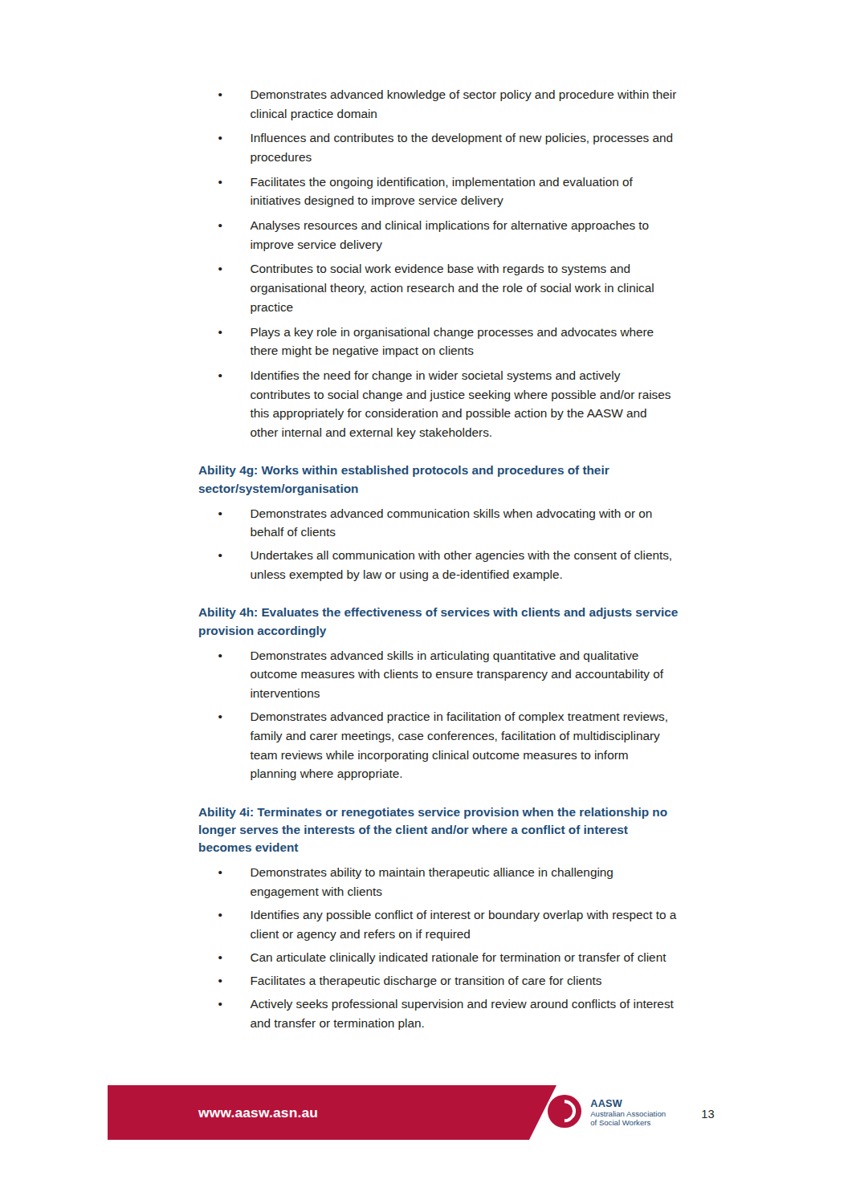Demonstrates advanced knowledge of sector policy and procedure within their clinical practice domain
Influences and contributes to the development of new policies, processes and procedures
Facilitates the ongoing identification, implementation and evaluation of initiatives designed to improve service delivery
Analyses resources and clinical implications for alternative approaches to improve service delivery
Contributes to social work evidence base with regards to systems and organisational theory, action research and the role of social work in clinical practice
Plays a key role in organisational change processes and advocates where there might be negative impact on clients
Identifies the need for change in wider societal systems and actively contributes to social change and justice seeking where possible and/or raises this appropriately for consideration and possible action by the AASW and other internal and external key stakeholders.
Ability 4g: Works within established protocols and procedures of their sector/system/organisation
Demonstrates advanced communication skills when advocating with or on behalf of clients
Undertakes all communication with other agencies with the consent of clients, unless exempted by law or using a de-identified example.
Ability 4h: Evaluates the effectiveness of services with clients and adjusts service provision accordingly
Demonstrates advanced skills in articulating quantitative and qualitative outcome measures with clients to ensure transparency and accountability of interventions
Demonstrates advanced practice in facilitation of complex treatment reviews, family and carer meetings, case conferences, facilitation of multidisciplinary team reviews while incorporating clinical outcome measures to inform planning where appropriate.
Ability 4i: Terminates or renegotiates service provision when the relationship no longer serves the interests of the client and/or where a conflict of interest becomes evident
Demonstrates ability to maintain therapeutic alliance in challenging engagement with clients
Identifies any possible conflict of interest or boundary overlap with respect to a client or agency and refers on if required
Can articulate clinically indicated rationale for termination or transfer of client
Facilitates a therapeutic discharge or transition of care for clients
Actively seeks professional supervision and review around conflicts of interest and transfer or termination plan.
www.aasw.asn.au
AASW Australian Association
of Social Workers
13